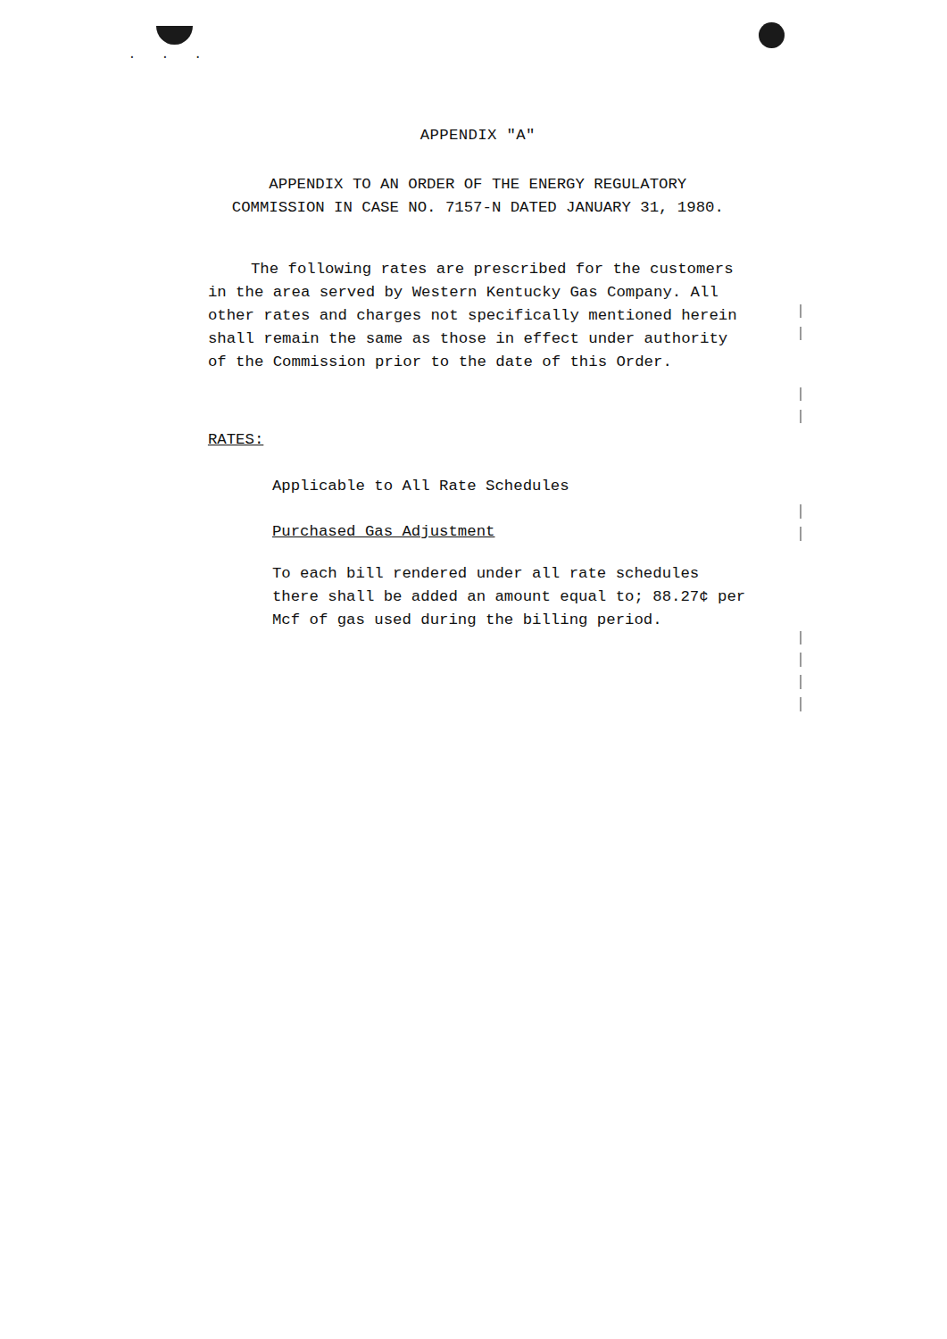. . .
APPENDIX "A"
APPENDIX TO AN ORDER OF THE ENERGY REGULATORY
COMMISSION IN CASE NO. 7157-N DATED JANUARY 31, 1980.
The following rates are prescribed for the customers in the area served by Western Kentucky Gas Company. All other rates and charges not specifically mentioned herein shall remain the same as those in effect under authority of the Commission prior to the date of this Order.
RATES:
Applicable to All Rate Schedules
Purchased Gas Adjustment
To each bill rendered under all rate schedules there shall be added an amount equal to; 88.27¢ per Mcf of gas used during the billing period.